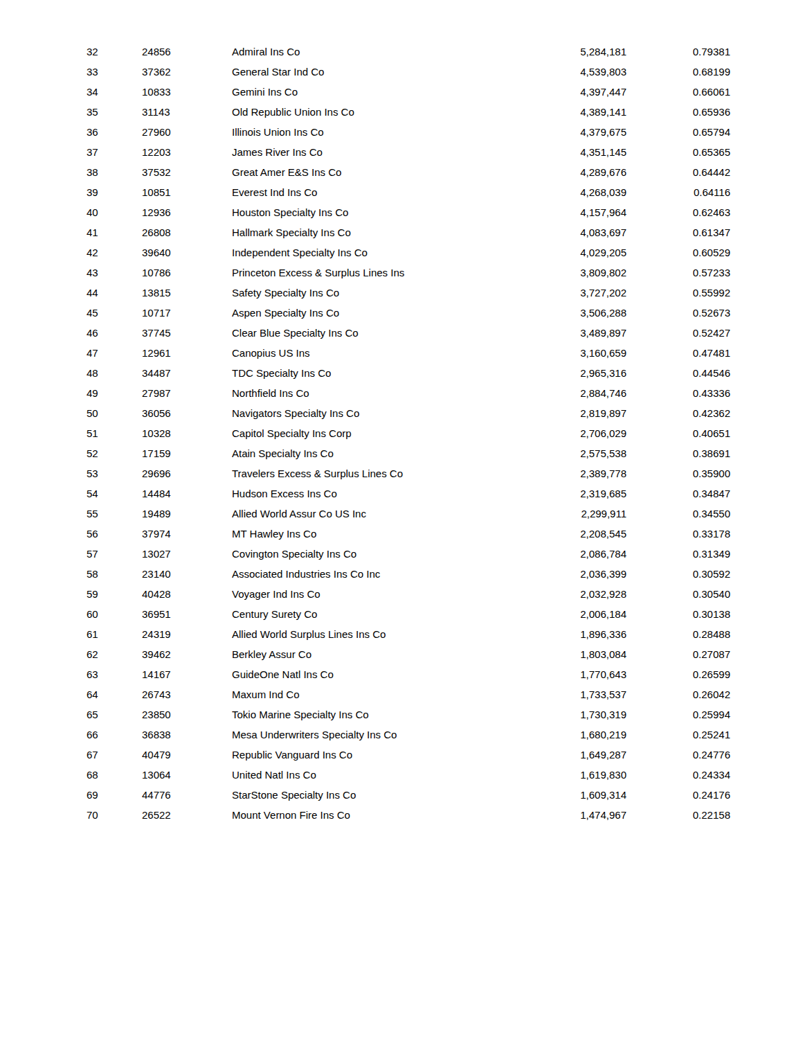| 32 | 24856 | Admiral Ins Co | 5,284,181 | 0.79381 |
| 33 | 37362 | General Star Ind Co | 4,539,803 | 0.68199 |
| 34 | 10833 | Gemini Ins Co | 4,397,447 | 0.66061 |
| 35 | 31143 | Old Republic Union Ins Co | 4,389,141 | 0.65936 |
| 36 | 27960 | Illinois Union Ins Co | 4,379,675 | 0.65794 |
| 37 | 12203 | James River Ins Co | 4,351,145 | 0.65365 |
| 38 | 37532 | Great Amer E&S Ins Co | 4,289,676 | 0.64442 |
| 39 | 10851 | Everest Ind Ins Co | 4,268,039 | 0.64116 |
| 40 | 12936 | Houston Specialty Ins Co | 4,157,964 | 0.62463 |
| 41 | 26808 | Hallmark Specialty Ins Co | 4,083,697 | 0.61347 |
| 42 | 39640 | Independent Specialty Ins Co | 4,029,205 | 0.60529 |
| 43 | 10786 | Princeton Excess & Surplus Lines Ins | 3,809,802 | 0.57233 |
| 44 | 13815 | Safety Specialty Ins Co | 3,727,202 | 0.55992 |
| 45 | 10717 | Aspen Specialty Ins Co | 3,506,288 | 0.52673 |
| 46 | 37745 | Clear Blue Specialty Ins Co | 3,489,897 | 0.52427 |
| 47 | 12961 | Canopius US Ins | 3,160,659 | 0.47481 |
| 48 | 34487 | TDC Specialty Ins Co | 2,965,316 | 0.44546 |
| 49 | 27987 | Northfield Ins Co | 2,884,746 | 0.43336 |
| 50 | 36056 | Navigators Specialty Ins Co | 2,819,897 | 0.42362 |
| 51 | 10328 | Capitol Specialty Ins Corp | 2,706,029 | 0.40651 |
| 52 | 17159 | Atain Specialty Ins Co | 2,575,538 | 0.38691 |
| 53 | 29696 | Travelers Excess & Surplus Lines Co | 2,389,778 | 0.35900 |
| 54 | 14484 | Hudson Excess Ins Co | 2,319,685 | 0.34847 |
| 55 | 19489 | Allied World Assur Co US Inc | 2,299,911 | 0.34550 |
| 56 | 37974 | MT Hawley Ins Co | 2,208,545 | 0.33178 |
| 57 | 13027 | Covington Specialty Ins Co | 2,086,784 | 0.31349 |
| 58 | 23140 | Associated Industries Ins Co Inc | 2,036,399 | 0.30592 |
| 59 | 40428 | Voyager Ind Ins Co | 2,032,928 | 0.30540 |
| 60 | 36951 | Century Surety Co | 2,006,184 | 0.30138 |
| 61 | 24319 | Allied World Surplus Lines Ins Co | 1,896,336 | 0.28488 |
| 62 | 39462 | Berkley Assur Co | 1,803,084 | 0.27087 |
| 63 | 14167 | GuideOne Natl Ins Co | 1,770,643 | 0.26599 |
| 64 | 26743 | Maxum Ind Co | 1,733,537 | 0.26042 |
| 65 | 23850 | Tokio Marine Specialty Ins Co | 1,730,319 | 0.25994 |
| 66 | 36838 | Mesa Underwriters Specialty Ins Co | 1,680,219 | 0.25241 |
| 67 | 40479 | Republic Vanguard Ins Co | 1,649,287 | 0.24776 |
| 68 | 13064 | United Natl Ins Co | 1,619,830 | 0.24334 |
| 69 | 44776 | StarStone Specialty Ins Co | 1,609,314 | 0.24176 |
| 70 | 26522 | Mount Vernon Fire Ins Co | 1,474,967 | 0.22158 |